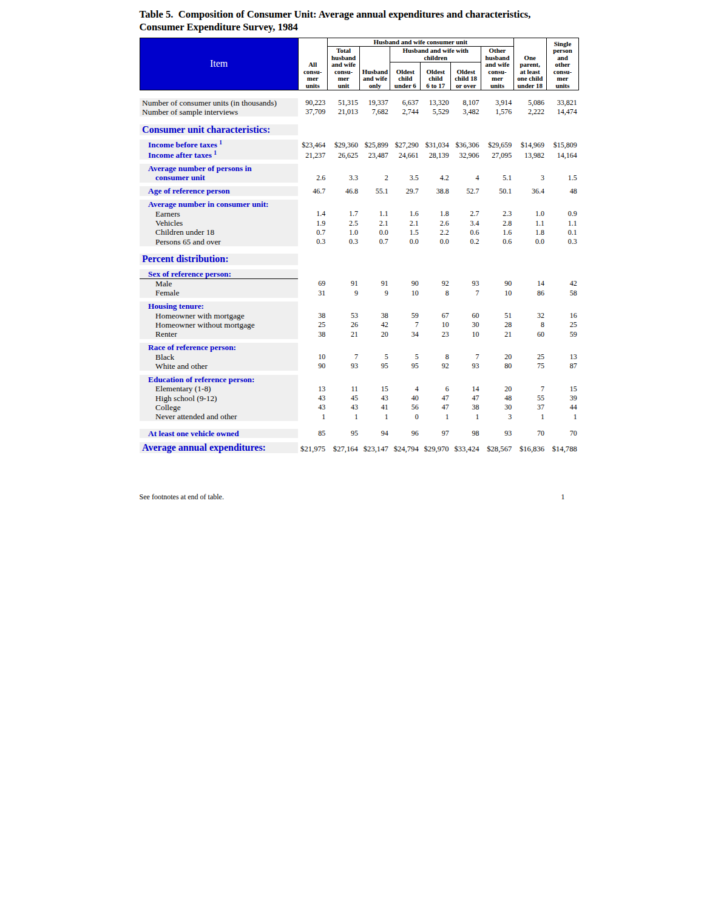Table 5. Composition of Consumer Unit: Average annual expenditures and characteristics,
Consumer Expenditure Survey, 1984
| Item | All consu- mer units | Husband and wife consumer unit | One parent, at least one child under 18 | Single person and other consu- mer units |
| --- | --- | --- | --- | --- |
| Total husband and wife consu- mer unit | Husband and wife only | Husband and wife with children | Other husband and wife consu- mer units |
| Oldest child under 6 | Oldest child 6 to 17 | Oldest child 18 or over |
| Number of consumer units (in thousands) | 90,223 | 51,315 | 19,337 | 6,637 | 13,320 | 8,107 | 3,914 | 5,086 | 33,821 |
| Number of sample interviews | 37,709 | 21,013 | 7,682 | 2,744 | 5,529 | 3,482 | 1,576 | 2,222 | 14,474 |
| Consumer unit characteristics: | | | | | | | | | |
| Income before taxes 1 | $23,464 | $29,360 | $25,899 | $27,290 | $31,034 | $36,306 | $29,659 | $14,969 | $15,809 |
| Income after taxes 1 | 21,237 | 26,625 | 23,487 | 24,661 | 28,139 | 32,906 | 27,095 | 13,982 | 14,164 |
| Average number of persons in | | | | | | | | | |
| consumer unit | 2.6 | 3.3 | 2 | 3.5 | 4.2 | 4 | 5.1 | 3 | 1.5 |
| Age of reference person | 46.7 | 46.8 | 55.1 | 29.7 | 38.8 | 52.7 | 50.1 | 36.4 | 48 |
| Average number in consumer unit: | | | | | | | | | |
| Earners | 1.4 | 1.7 | 1.1 | 1.6 | 1.8 | 2.7 | 2.3 | 1.0 | 0.9 |
| Vehicles | 1.9 | 2.5 | 2.1 | 2.1 | 2.6 | 3.4 | 2.8 | 1.1 | 1.1 |
| Children under 18 | 0.7 | 1.0 | 0.0 | 1.5 | 2.2 | 0.6 | 1.6 | 1.8 | 0.1 |
| Persons 65 and over | 0.3 | 0.3 | 0.7 | 0.0 | 0.0 | 0.2 | 0.6 | 0.0 | 0.3 |
| Percent distribution: | | | | | | | | | |
| Sex of reference person: | | | | | | | | | |
| Male | 69 | 91 | 91 | 90 | 92 | 93 | 90 | 14 | 42 |
| Female | 31 | 9 | 9 | 10 | 8 | 7 | 10 | 86 | 58 |
| Housing tenure: | | | | | | | | | |
| Homeowner with mortgage | 38 | 53 | 38 | 59 | 67 | 60 | 51 | 32 | 16 |
| Homeowner without mortgage | 25 | 26 | 42 | 7 | 10 | 30 | 28 | 8 | 25 |
| Renter | 38 | 21 | 20 | 34 | 23 | 10 | 21 | 60 | 59 |
| Race of reference person: | | | | | | | | | |
| Black | 10 | 7 | 5 | 5 | 8 | 7 | 20 | 25 | 13 |
| White and other | 90 | 93 | 95 | 95 | 92 | 93 | 80 | 75 | 87 |
| Education of reference person: | | | | | | | | | |
| Elementary (1-8) | 13 | 11 | 15 | 4 | 6 | 14 | 20 | 7 | 15 |
| High school (9-12) | 43 | 45 | 43 | 40 | 47 | 47 | 48 | 55 | 39 |
| College | 43 | 43 | 41 | 56 | 47 | 38 | 30 | 37 | 44 |
| Never attended and other | 1 | 1 | 1 | 0 | 1 | 1 | 3 | 1 | 1 |
| At least one vehicle owned | 85 | 95 | 94 | 96 | 97 | 98 | 93 | 70 | 70 |
| Average annual expenditures: | $21,975 | $27,164 | $23,147 | $24,794 | $29,970 | $33,424 | $28,567 | $16,836 | $14,788 |
See footnotes at end of table.
1